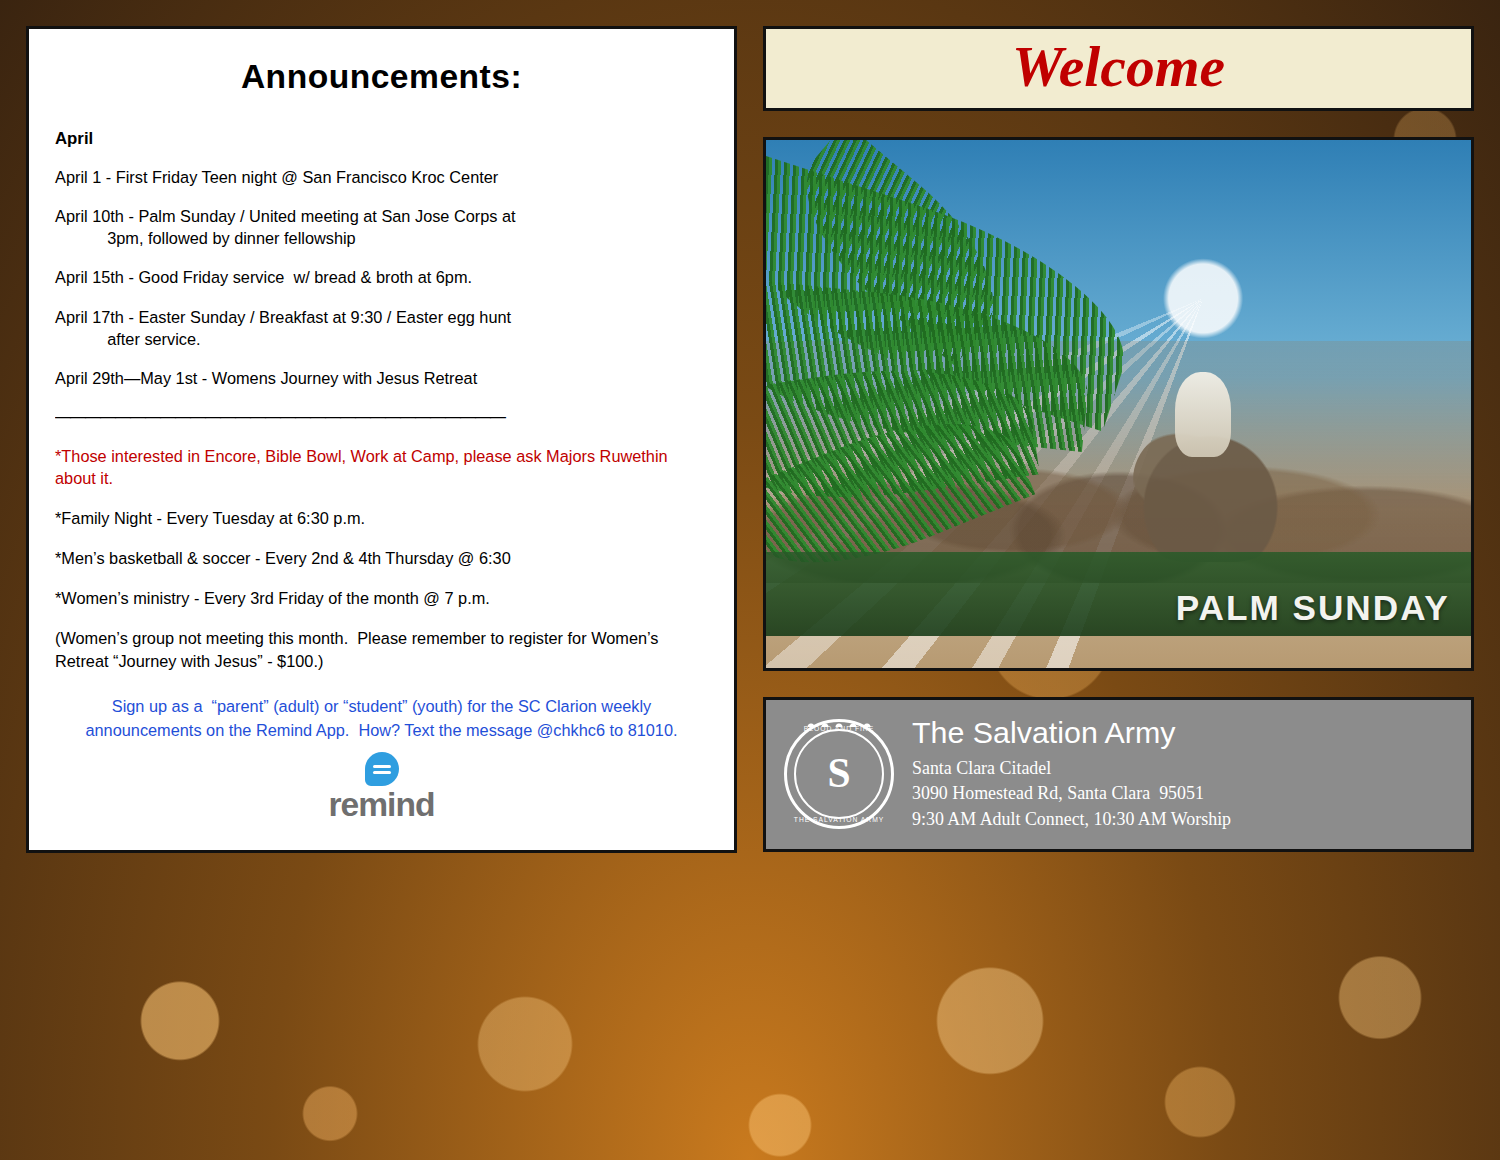Announcements:
April
April 1 - First Friday Teen night @ San Francisco Kroc Center
April 10th - Palm Sunday / United meeting at San Jose Corps at 3pm, followed by dinner fellowship
April 15th - Good Friday service w/ bread & broth at 6pm.
April 17th - Easter Sunday / Breakfast at 9:30 / Easter egg hunt after service.
April 29th—May 1st - Womens Journey with Jesus Retreat
*Those interested in Encore, Bible Bowl, Work at Camp, please ask Majors Ruwethin about it.
*Family Night - Every Tuesday at 6:30 p.m.
*Men’s basketball & soccer - Every 2nd & 4th Thursday @ 6:30
*Women’s ministry - Every 3rd Friday of the month @ 7 p.m.
(Women’s group not meeting this month. Please remember to register for Women’s Retreat “Journey with Jesus” - $100.)
Sign up as a “parent” (adult) or “student” (youth) for the SC Clarion weekly announcements on the Remind App. How? Text the message @chkhc6 to 81010.
remind
Welcome
PALM SUNDAY
Blood and Fire S The Salvation Army
The Salvation Army
Santa Clara Citadel
3090 Homestead Rd, Santa Clara 95051
9:30 AM Adult Connect, 10:30 AM Worship